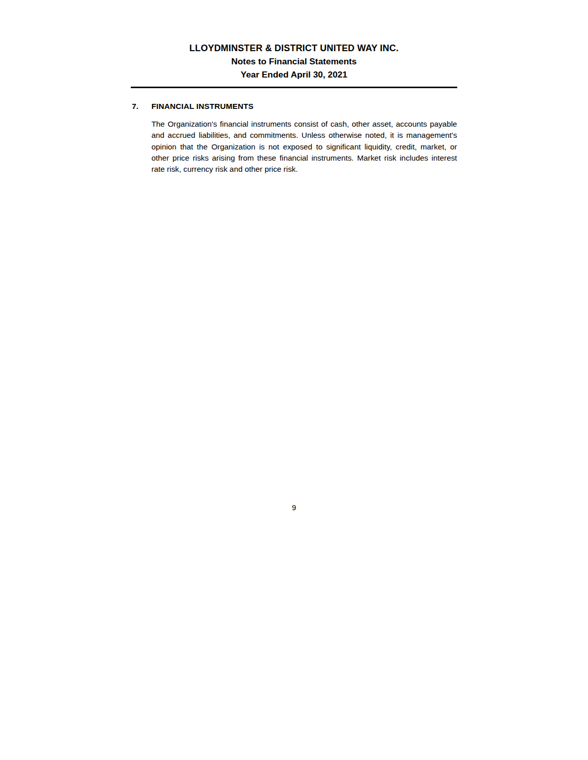LLOYDMINSTER & DISTRICT UNITED WAY INC.
Notes to Financial Statements
Year Ended April 30, 2021
7.
FINANCIAL INSTRUMENTS
The Organization's financial instruments consist of cash, other asset, accounts payable and accrued liabilities, and commitments. Unless otherwise noted, it is management's opinion that the Organization is not exposed to significant liquidity, credit, market, or other price risks arising from these financial instruments. Market risk includes interest rate risk, currency risk and other price risk.
9